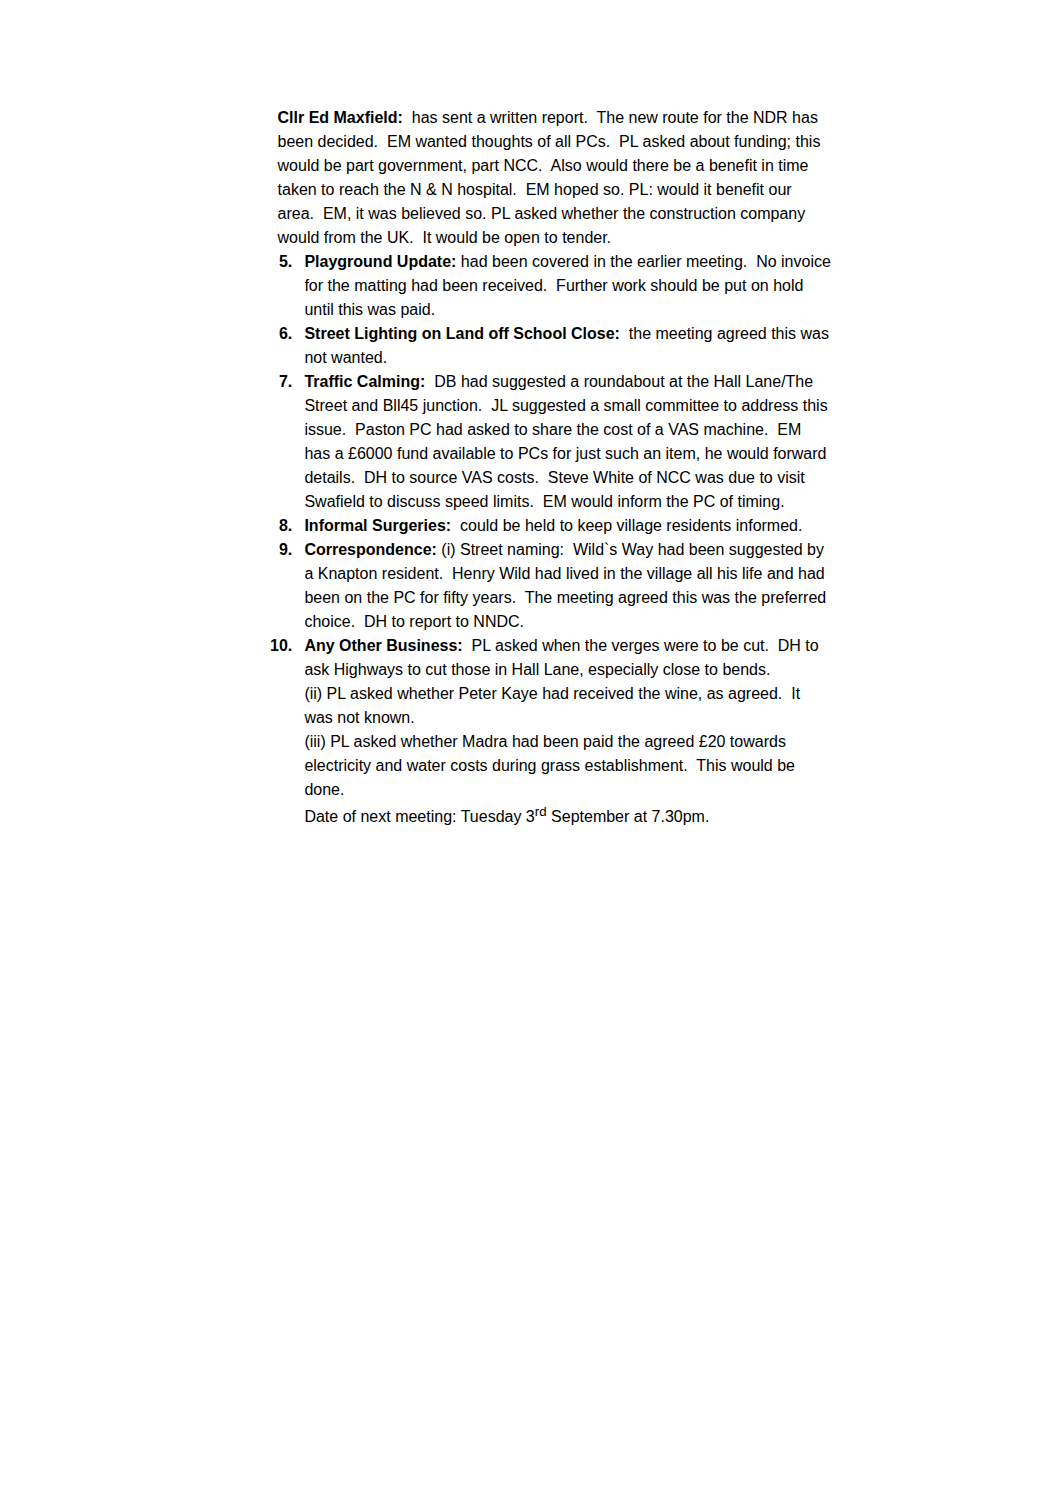Cllr Ed Maxfield: has sent a written report. The new route for the NDR has been decided. EM wanted thoughts of all PCs. PL asked about funding; this would be part government, part NCC. Also would there be a benefit in time taken to reach the N & N hospital. EM hoped so. PL: would it benefit our area. EM, it was believed so. PL asked whether the construction company would from the UK. It would be open to tender.
Playground Update: had been covered in the earlier meeting. No invoice for the matting had been received. Further work should be put on hold until this was paid.
Street Lighting on Land off School Close: the meeting agreed this was not wanted.
Traffic Calming: DB had suggested a roundabout at the Hall Lane/The Street and Bll45 junction. JL suggested a small committee to address this issue. Paston PC had asked to share the cost of a VAS machine. EM has a £6000 fund available to PCs for just such an item, he would forward details. DH to source VAS costs. Steve White of NCC was due to visit Swafield to discuss speed limits. EM would inform the PC of timing.
Informal Surgeries: could be held to keep village residents informed.
Correspondence: (i) Street naming: Wild`s Way had been suggested by a Knapton resident. Henry Wild had lived in the village all his life and had been on the PC for fifty years. The meeting agreed this was the preferred choice. DH to report to NNDC.
Any Other Business: PL asked when the verges were to be cut. DH to ask Highways to cut those in Hall Lane, especially close to bends.
(ii) PL asked whether Peter Kaye had received the wine, as agreed. It was not known.
(iii) PL asked whether Madra had been paid the agreed £20 towards electricity and water costs during grass establishment. This would be done.
Date of next meeting: Tuesday 3rd September at 7.30pm.